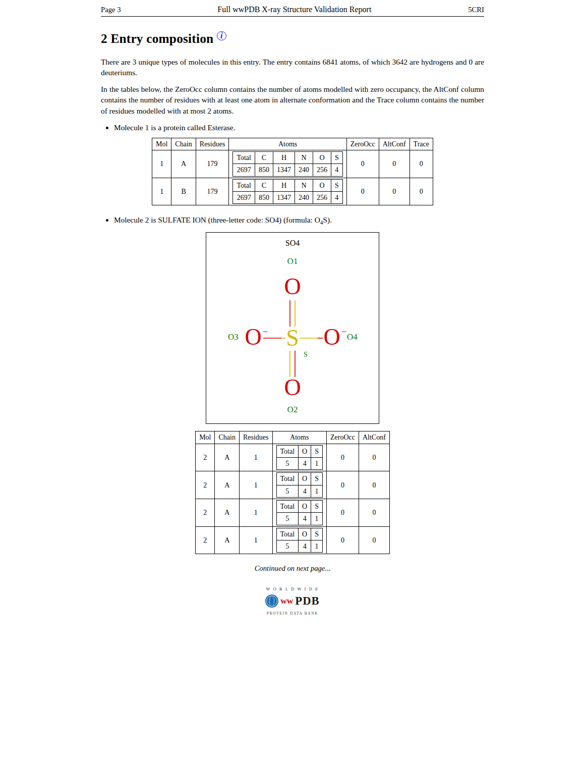Page 3
Full wwPDB X-ray Structure Validation Report
5CRI
2 Entry composition i
There are 3 unique types of molecules in this entry. The entry contains 6841 atoms, of which 3642 are hydrogens and 0 are deuteriums.
In the tables below, the ZeroOcc column contains the number of atoms modelled with zero occupancy, the AltConf column contains the number of residues with at least one atom in alternate conformation and the Trace column contains the number of residues modelled with at most 2 atoms.
Molecule 1 is a protein called Esterase.
| Mol | Chain | Residues | Atoms | ZeroOcc | AltConf | Trace |
| --- | --- | --- | --- | --- | --- | --- |
| 1 | A | 179 | / Total / C / H / N / O / S / / 2697 / 850 / 1347 / 240 / 256 / 4 / | 0 | 0 | 0 |
| 1 | B | 179 | / Total / C / H / N / O / S / / 2697 / 850 / 1347 / 240 / 256 / 4 / | 0 | 0 | 0 |
Molecule 2 is SULFATE ION (three-letter code: SO4) (formula: O4S).
SO4
O1 O2 O3 O4 O O O O S S − −
| Mol | Chain | Residues | Atoms | ZeroOcc | AltConf |
| --- | --- | --- | --- | --- | --- |
| 2 | A | 1 | / Total / O / S / / 5 / 4 / 1 / | 0 | 0 |
| 2 | A | 1 | / Total / O / S / / 5 / 4 / 1 / | 0 | 0 |
| 2 | A | 1 | / Total / O / S / / 5 / 4 / 1 / | 0 | 0 |
| 2 | A | 1 | / Total / O / S / / 5 / 4 / 1 / | 0 | 0 |
Continued on next page...
W O R L D W I D E
ww PDB
PROTEIN DATA BANK